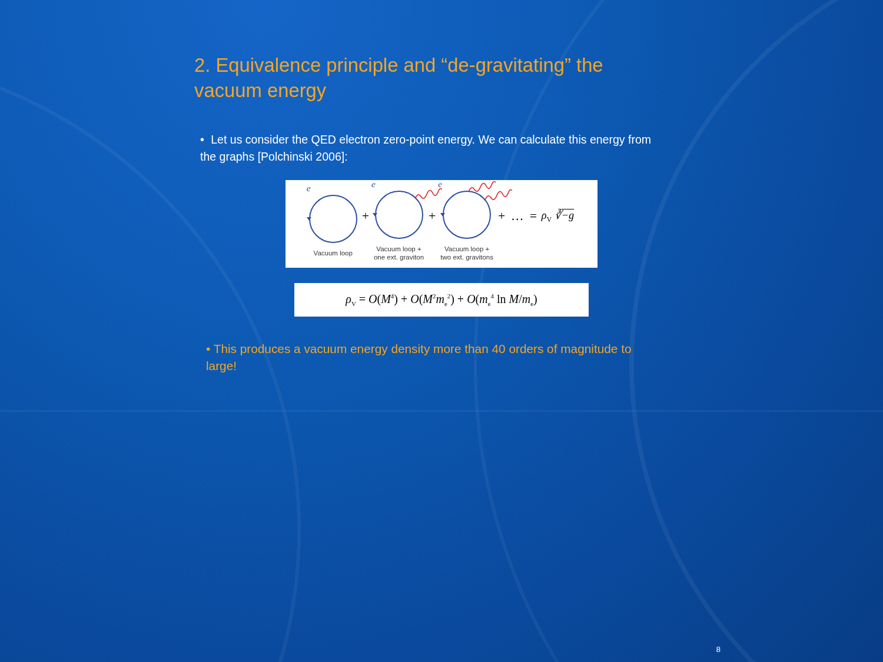2. Equivalence principle and “de-gravitating” the vacuum energy
• Let us consider the QED electron zero-point energy. We can calculate this energy from the graphs [Polchinski 2006]:
e
Vacuum loop
+
e
Vacuum loop +
one ext. graviton
+
e
Vacuum loop +
two ext. gravitons
+ … = ρV ∛−g
ρV = O(M4) + O(M2me2) + O(me4 ln M/me)
• This produces a vacuum energy density more than 40 orders of magnitude to large!
8